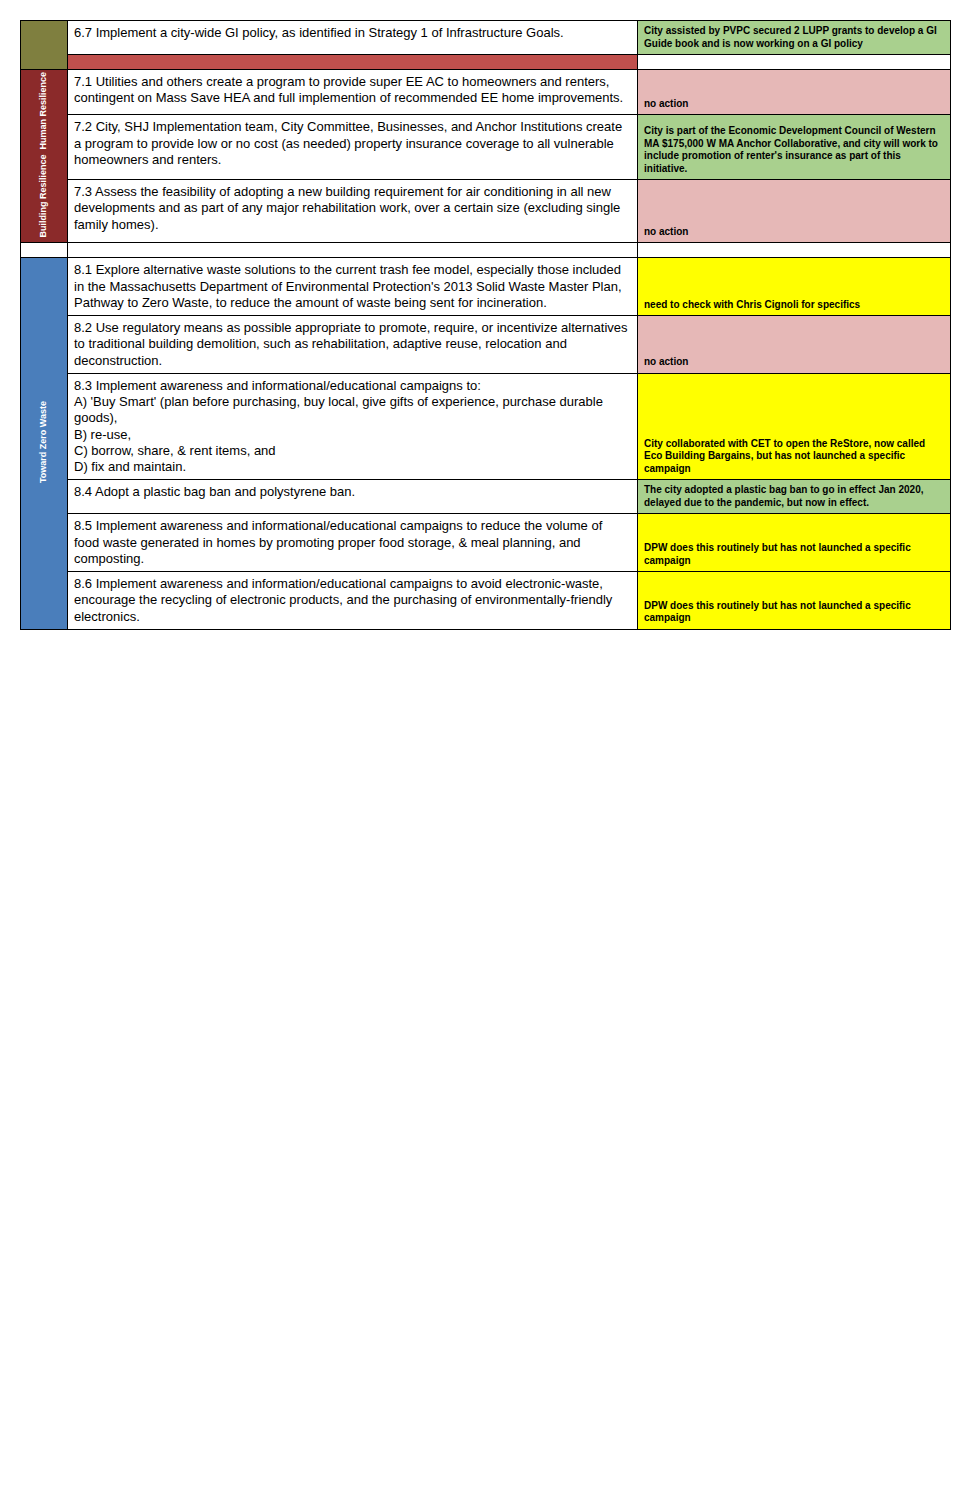| | 6.7 Implement a city-wide GI policy, as identified in Strategy 1 of Infrastructure Goals. | City assisted by PVPC secured 2 LUPP grants to develop a GI Guide book and is now working on a GI policy |
| Building Resilience Human Resilience | 7.1 Utilities and others create a program to provide super EE AC to homeowners and renters, contingent on Mass Save HEA and full implemention of recommended EE home improvements. | no action |
| 7.2 City, SHJ Implementation team, City Committee, Businesses, and Anchor Institutions create a program to provide low or no cost (as needed) property insurance coverage to all vulnerable homeowners and renters. | City is part of the Economic Development Council of Western MA $175,000 W MA Anchor Collaborative, and city will work to include promotion of renter's insurance as part of this initiative. |
| 7.3 Assess the feasibility of adopting a new building requirement for air conditioning in all new developments and as part of any major rehabilitation work, over a certain size (excluding single family homes). | no action |
| Toward Zero Waste | 8.1 Explore alternative waste solutions to the current trash fee model, especially those included in the Massachusetts Department of Environmental Protection's 2013 Solid Waste Master Plan, Pathway to Zero Waste, to reduce the amount of waste being sent for incineration. | need to check with Chris Cignoli for specifics |
| 8.2 Use regulatory means as possible appropriate to promote, require, or incentivize alternatives to traditional building demolition, such as rehabilitation, adaptive reuse, relocation and deconstruction. | no action |
| 8.3 Implement awareness and informational/educational campaigns to: A) 'Buy Smart' (plan before purchasing, buy local, give gifts of experience, purchase durable goods), B) re-use, C) borrow, share, & rent items, and D) fix and maintain. | City collaborated with CET to open the ReStore, now called Eco Building Bargains, but has not launched a specific campaign |
| 8.4 Adopt a plastic bag ban and polystyrene ban. | The city adopted a plastic bag ban to go in effect Jan 2020, delayed due to the pandemic, but now in effect. |
| 8.5 Implement awareness and informational/educational campaigns to reduce the volume of food waste generated in homes by promoting proper food storage, & meal planning, and composting. | DPW does this routinely but has not launched a specific campaign |
| 8.6 Implement awareness and information/educational campaigns to avoid electronic-waste, encourage the recycling of electronic products, and the purchasing of environmentally-friendly electronics. | DPW does this routinely but has not launched a specific campaign |